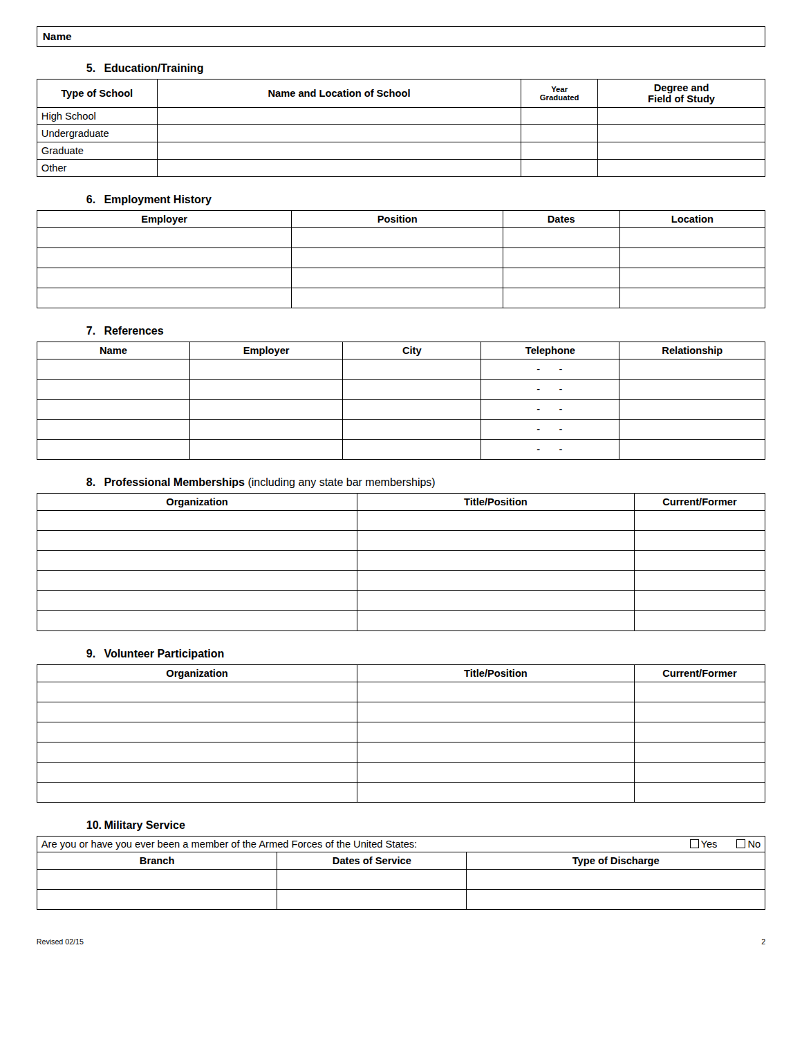Name
5. Education/Training
| Type of School | Name and Location of School | Year Graduated | Degree and Field of Study |
| --- | --- | --- | --- |
| High School | | | |
| Undergraduate | | | |
| Graduate | | | |
| Other | | | |
6. Employment History
| Employer | Position | Dates | Location |
| --- | --- | --- | --- |
7. References
| Name | Employer | City | Telephone | Relationship |
| --- | --- | --- | --- | --- |
| | | | - - | |
| | | | - - | |
| | | | - - | |
| | | | - - | |
| | | | - - | |
8. Professional Memberships (including any state bar memberships)
| Organization | Title/Position | Current/Former |
| --- | --- | --- |
9. Volunteer Participation
| Organization | Title/Position | Current/Former |
| --- | --- | --- |
10. Military Service
| Are you or have you ever been a member of the Armed Forces of the United States: Yes No |
| Branch | Dates of Service | Type of Discharge |
Revised 02/15 2